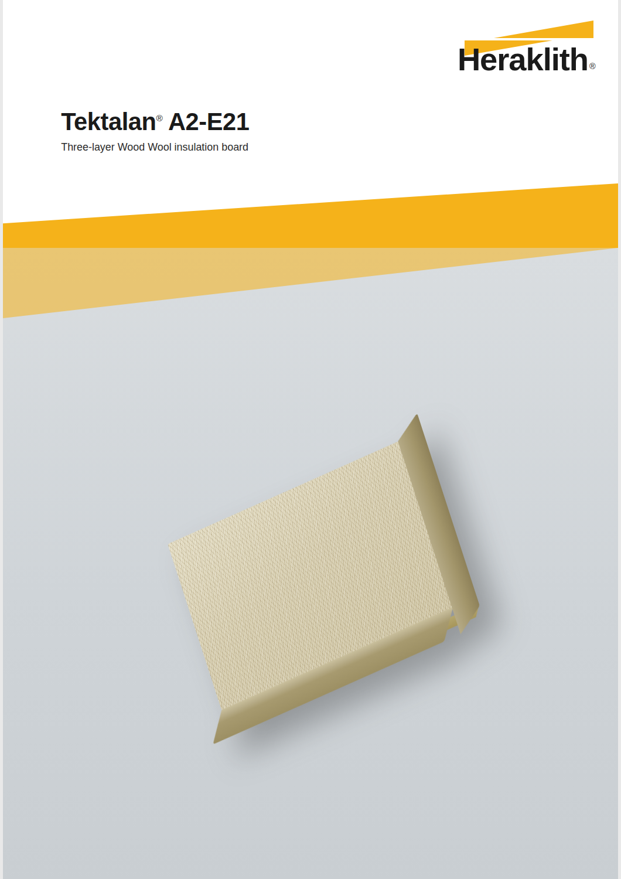Heraklith®
Tektalan® A2-E21
Three-layer Wood Wool insulation board